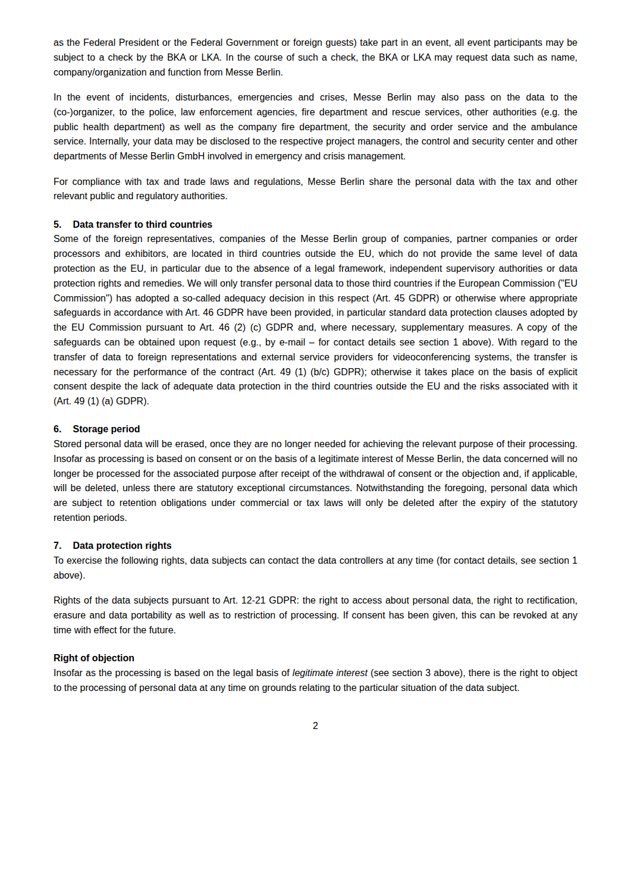as the Federal President or the Federal Government or foreign guests) take part in an event, all event participants may be subject to a check by the BKA or LKA. In the course of such a check, the BKA or LKA may request data such as name, company/organization and function from Messe Berlin.
In the event of incidents, disturbances, emergencies and crises, Messe Berlin may also pass on the data to the (co-)organizer, to the police, law enforcement agencies, fire department and rescue services, other authorities (e.g. the public health department) as well as the company fire department, the security and order service and the ambulance service. Internally, your data may be disclosed to the respective project managers, the control and security center and other departments of Messe Berlin GmbH involved in emergency and crisis management.
For compliance with tax and trade laws and regulations, Messe Berlin share the personal data with the tax and other relevant public and regulatory authorities.
5. Data transfer to third countries
Some of the foreign representatives, companies of the Messe Berlin group of companies, partner companies or order processors and exhibitors, are located in third countries outside the EU, which do not provide the same level of data protection as the EU, in particular due to the absence of a legal framework, independent supervisory authorities or data protection rights and remedies. We will only transfer personal data to those third countries if the European Commission ("EU Commission") has adopted a so-called adequacy decision in this respect (Art. 45 GDPR) or otherwise where appropriate safeguards in accordance with Art. 46 GDPR have been provided, in particular standard data protection clauses adopted by the EU Commission pursuant to Art. 46 (2) (c) GDPR and, where necessary, supplementary measures. A copy of the safeguards can be obtained upon request (e.g., by e-mail – for contact details see section 1 above). With regard to the transfer of data to foreign representations and external service providers for videoconferencing systems, the transfer is necessary for the performance of the contract (Art. 49 (1) (b/c) GDPR); otherwise it takes place on the basis of explicit consent despite the lack of adequate data protection in the third countries outside the EU and the risks associated with it (Art. 49 (1) (a) GDPR).
6. Storage period
Stored personal data will be erased, once they are no longer needed for achieving the relevant purpose of their processing. Insofar as processing is based on consent or on the basis of a legitimate interest of Messe Berlin, the data concerned will no longer be processed for the associated purpose after receipt of the withdrawal of consent or the objection and, if applicable, will be deleted, unless there are statutory exceptional circumstances. Notwithstanding the foregoing, personal data which are subject to retention obligations under commercial or tax laws will only be deleted after the expiry of the statutory retention periods.
7. Data protection rights
To exercise the following rights, data subjects can contact the data controllers at any time (for contact details, see section 1 above).
Rights of the data subjects pursuant to Art. 12-21 GDPR: the right to access about personal data, the right to rectification, erasure and data portability as well as to restriction of processing. If consent has been given, this can be revoked at any time with effect for the future.
Right of objection
Insofar as the processing is based on the legal basis of legitimate interest (see section 3 above), there is the right to object to the processing of personal data at any time on grounds relating to the particular situation of the data subject.
2